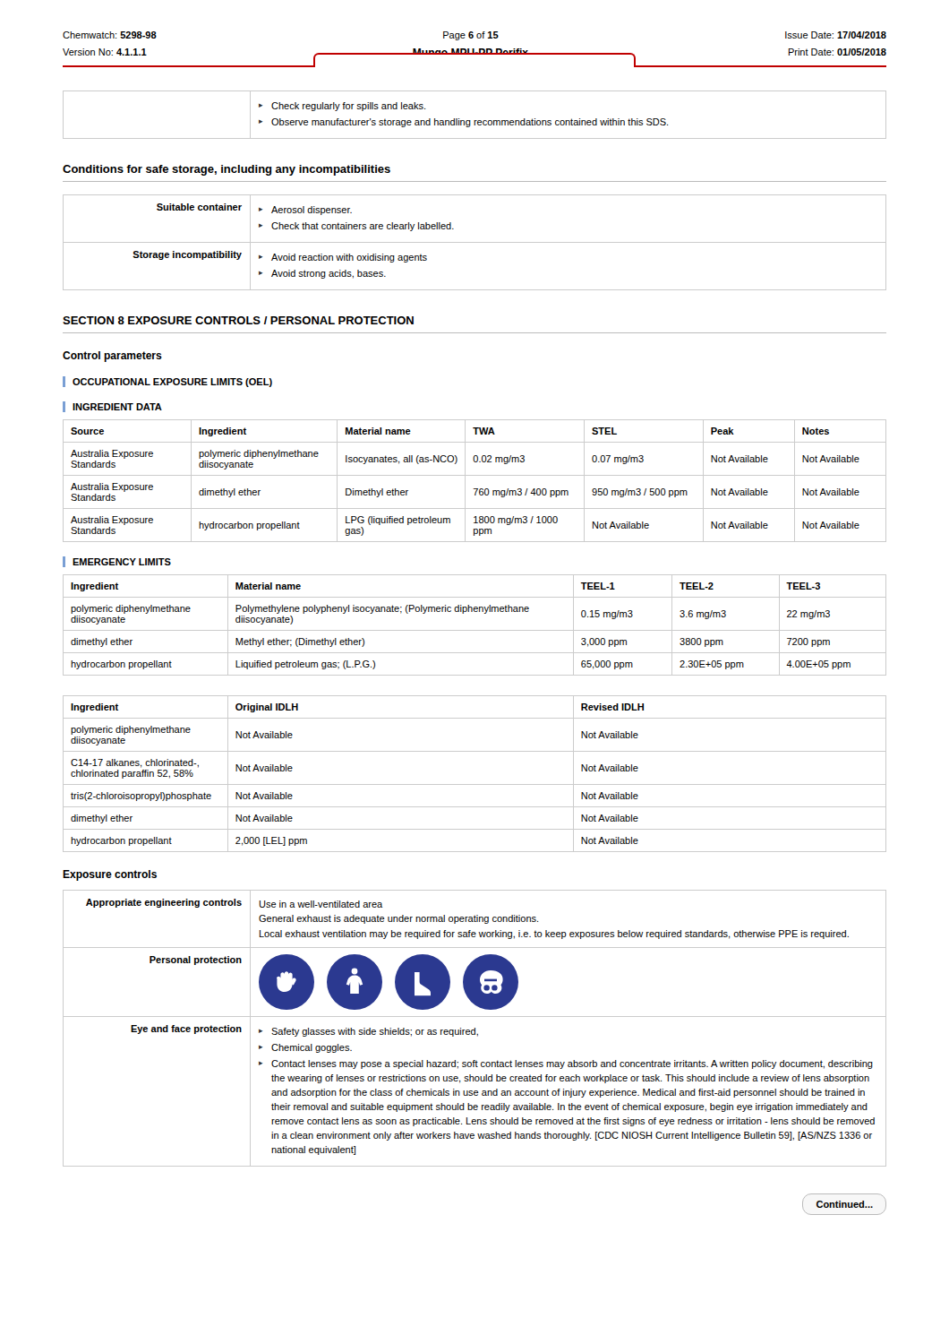Chemwatch: 5298-98
Version No: 4.1.1.1
Issue Date: 17/04/2018
Print Date: 01/05/2018
Page 6 of 15
Mungo MPU-PP Perifix
| | Check regularly for spills and leaks. Observe manufacturer's storage and handling recommendations contained within this SDS. |
Conditions for safe storage, including any incompatibilities
| Suitable container | Aerosol dispenser. Check that containers are clearly labelled. |
| Storage incompatibility | Avoid reaction with oxidising agents Avoid strong acids, bases. |
SECTION 8 EXPOSURE CONTROLS / PERSONAL PROTECTION
Control parameters
OCCUPATIONAL EXPOSURE LIMITS (OEL)
INGREDIENT DATA
| Source | Ingredient | Material name | TWA | STEL | Peak | Notes |
| --- | --- | --- | --- | --- | --- | --- |
| Australia Exposure Standards | polymeric diphenylmethane diisocyanate | Isocyanates, all (as-NCO) | 0.02 mg/m3 | 0.07 mg/m3 | Not Available | Not Available |
| Australia Exposure Standards | dimethyl ether | Dimethyl ether | 760 mg/m3 / 400 ppm | 950 mg/m3 / 500 ppm | Not Available | Not Available |
| Australia Exposure Standards | hydrocarbon propellant | LPG (liquified petroleum gas) | 1800 mg/m3 / 1000 ppm | Not Available | Not Available | Not Available |
EMERGENCY LIMITS
| Ingredient | Material name | TEEL-1 | TEEL-2 | TEEL-3 |
| --- | --- | --- | --- | --- |
| polymeric diphenylmethane diisocyanate | Polymethylene polyphenyl isocyanate; (Polymeric diphenylmethane diisocyanate) | 0.15 mg/m3 | 3.6 mg/m3 | 22 mg/m3 |
| dimethyl ether | Methyl ether; (Dimethyl ether) | 3,000 ppm | 3800 ppm | 7200 ppm |
| hydrocarbon propellant | Liquified petroleum gas; (L.P.G.) | 65,000 ppm | 2.30E+05 ppm | 4.00E+05 ppm |
| Ingredient | Original IDLH | Revised IDLH |
| --- | --- | --- |
| polymeric diphenylmethane diisocyanate | Not Available | Not Available |
| C14-17 alkanes, chlorinated-, chlorinated paraffin 52, 58% | Not Available | Not Available |
| tris(2-chloroisopropyl)phosphate | Not Available | Not Available |
| dimethyl ether | Not Available | Not Available |
| hydrocarbon propellant | 2,000 [LEL] ppm | Not Available |
Exposure controls
| Appropriate engineering controls | Use in a well-ventilated area General exhaust is adequate under normal operating conditions. Local exhaust ventilation may be required for safe working, i.e. to keep exposures below required standards, otherwise PPE is required. |
| Personal protection | |
| Eye and face protection | Safety glasses with side shields; or as required, Chemical goggles. Contact lenses may pose a special hazard; soft contact lenses may absorb and concentrate irritants. A written policy document, describing the wearing of lenses or restrictions on use, should be created for each workplace or task. This should include a review of lens absorption and adsorption for the class of chemicals in use and an account of injury experience. Medical and first-aid personnel should be trained in their removal and suitable equipment should be readily available. In the event of chemical exposure, begin eye irrigation immediately and remove contact lens as soon as practicable. Lens should be removed at the first signs of eye redness or irritation - lens should be removed in a clean environment only after workers have washed hands thoroughly. [CDC NIOSH Current Intelligence Bulletin 59], [AS/NZS 1336 or national equivalent] |
Continued...